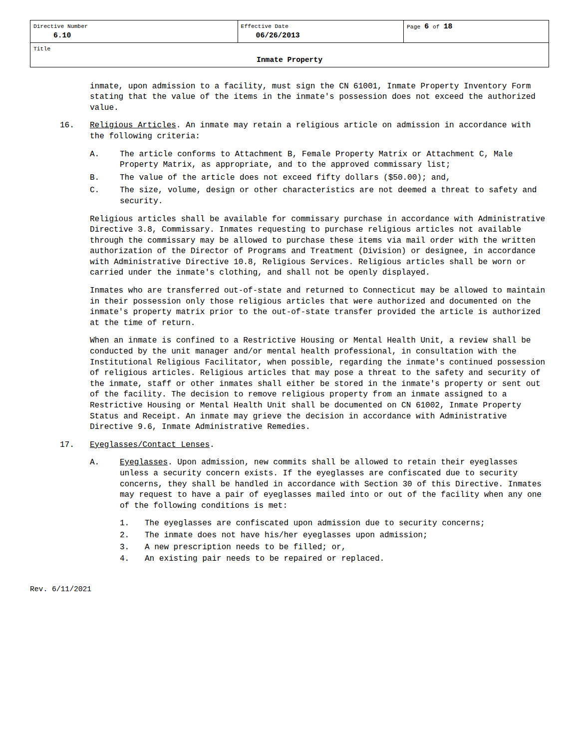| Directive Number 6.10 | Effective Date 06/26/2013 | Page 6 of 18 |
| Title Inmate Property |
inmate, upon admission to a facility, must sign the CN 61001, Inmate Property Inventory Form stating that the value of the items in the inmate's possession does not exceed the authorized value.
16. Religious Articles. An inmate may retain a religious article on admission in accordance with the following criteria:
A. The article conforms to Attachment B, Female Property Matrix or Attachment C, Male Property Matrix, as appropriate, and to the approved commissary list;
B. The value of the article does not exceed fifty dollars ($50.00); and,
C. The size, volume, design or other characteristics are not deemed a threat to safety and security.
Religious articles shall be available for commissary purchase in accordance with Administrative Directive 3.8, Commissary. Inmates requesting to purchase religious articles not available through the commissary may be allowed to purchase these items via mail order with the written authorization of the Director of Programs and Treatment (Division) or designee, in accordance with Administrative Directive 10.8, Religious Services. Religious articles shall be worn or carried under the inmate's clothing, and shall not be openly displayed.
Inmates who are transferred out-of-state and returned to Connecticut may be allowed to maintain in their possession only those religious articles that were authorized and documented on the inmate's property matrix prior to the out-of-state transfer provided the article is authorized at the time of return.
When an inmate is confined to a Restrictive Housing or Mental Health Unit, a review shall be conducted by the unit manager and/or mental health professional, in consultation with the Institutional Religious Facilitator, when possible, regarding the inmate's continued possession of religious articles. Religious articles that may pose a threat to the safety and security of the inmate, staff or other inmates shall either be stored in the inmate's property or sent out of the facility. The decision to remove religious property from an inmate assigned to a Restrictive Housing or Mental Health Unit shall be documented on CN 61002, Inmate Property Status and Receipt. An inmate may grieve the decision in accordance with Administrative Directive 9.6, Inmate Administrative Remedies.
17. Eyeglasses/Contact Lenses.
A. Eyeglasses. Upon admission, new commits shall be allowed to retain their eyeglasses unless a security concern exists. If the eyeglasses are confiscated due to security concerns, they shall be handled in accordance with Section 30 of this Directive. Inmates may request to have a pair of eyeglasses mailed into or out of the facility when any one of the following conditions is met:
1. The eyeglasses are confiscated upon admission due to security concerns;
2. The inmate does not have his/her eyeglasses upon admission;
3. A new prescription needs to be filled; or,
4. An existing pair needs to be repaired or replaced.
Rev. 6/11/2021